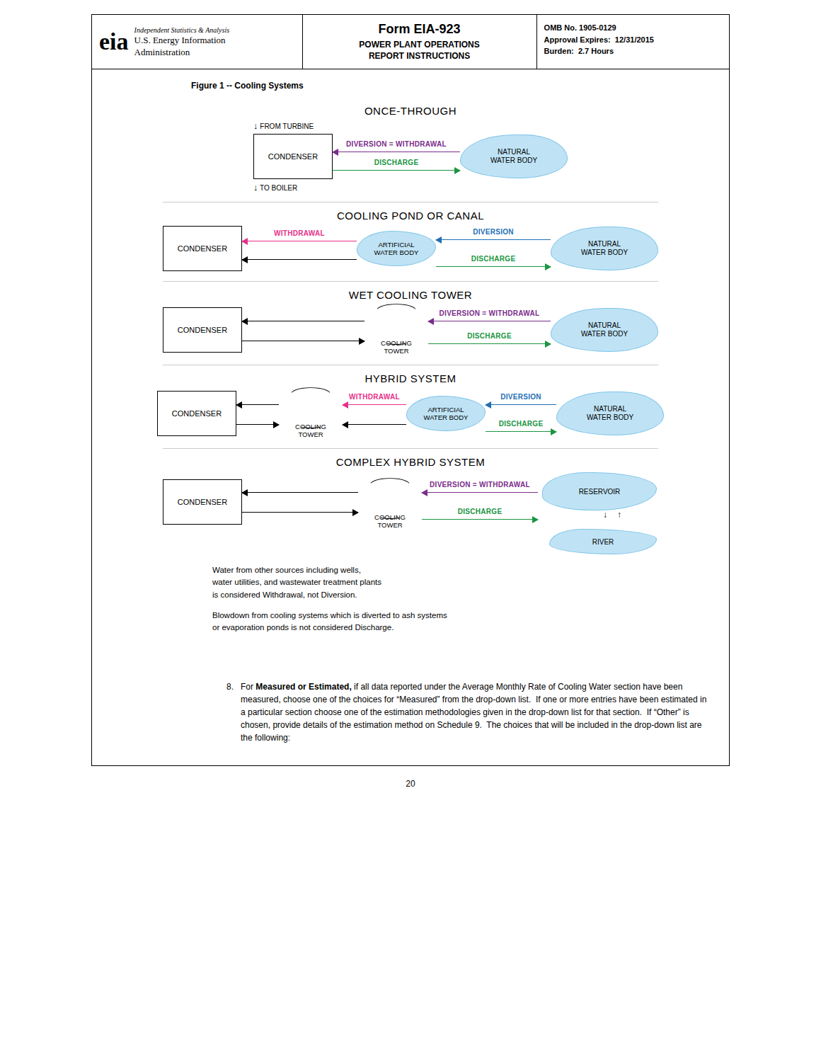eia
Independent Statistics & Analysis
U.S. Energy Information
Administration
Form EIA-923
POWER PLANT OPERATIONS
REPORT INSTRUCTIONS
OMB No. 1905-0129
Approval Expires: 12/31/2015
Burden: 2.7 Hours
Figure 1 -- Cooling Systems
ONCE-THROUGH
↓ FROM TURBINE
↓ TO BOILER
CONDENSER
DIVERSION = WITHDRAWAL
DISCHARGE
NATURAL
WATER BODY
COOLING POND OR CANAL
CONDENSER
WITHDRAWAL
ARTIFICIAL
WATER BODY
DIVERSION
DISCHARGE
NATURAL
WATER BODY
WET COOLING TOWER
CONDENSER
COOLING
TOWER
DIVERSION = WITHDRAWAL
DISCHARGE
NATURAL
WATER BODY
HYBRID SYSTEM
CONDENSER
COOLING
TOWER
WITHDRAWAL
ARTIFICIAL
WATER BODY
DIVERSION
DISCHARGE
NATURAL
WATER BODY
COMPLEX HYBRID SYSTEM
CONDENSER
COOLING
TOWER
DIVERSION = WITHDRAWAL
DISCHARGE
RESERVOIR
↓↑
RIVER
Water from other sources including wells,
water utilities, and wastewater treatment plants
is considered Withdrawal, not Diversion.
Blowdown from cooling systems which is diverted to ash systems
or evaporation ponds is not considered Discharge.
8.
For Measured or Estimated, if all data reported under the Average Monthly Rate of Cooling Water section have been measured, choose one of the choices for “Measured” from the drop-down list. If one or more entries have been estimated in a particular section choose one of the estimation methodologies given in the drop-down list for that section. If “Other” is chosen, provide details of the estimation method on Schedule 9. The choices that will be included in the drop-down list are the following:
20